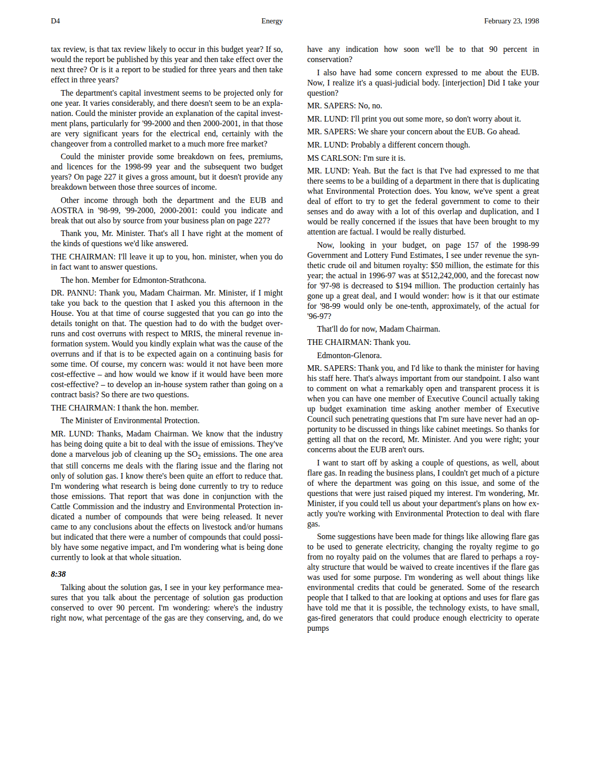D4 Energy February 23, 1998
tax review, is that tax review likely to occur in this budget year? If so, would the report be published by this year and then take effect over the next three? Or is it a report to be studied for three years and then take effect in three years?
The department's capital investment seems to be projected only for one year. It varies considerably, and there doesn't seem to be an explanation. Could the minister provide an explanation of the capital investment plans, particularly for '99-2000 and then 2000-2001, in that those are very significant years for the electrical end, certainly with the changeover from a controlled market to a much more free market?
Could the minister provide some breakdown on fees, premiums, and licences for the 1998-99 year and the subsequent two budget years? On page 227 it gives a gross amount, but it doesn't provide any breakdown between those three sources of income.
Other income through both the department and the EUB and AOSTRA in '98-99, '99-2000, 2000-2001: could you indicate and break that out also by source from your business plan on page 227?
Thank you, Mr. Minister. That's all I have right at the moment of the kinds of questions we'd like answered.
THE CHAIRMAN: I'll leave it up to you, hon. minister, when you do in fact want to answer questions.
The hon. Member for Edmonton-Strathcona.
DR. PANNU: Thank you, Madam Chairman. Mr. Minister, if I might take you back to the question that I asked you this afternoon in the House. You at that time of course suggested that you can go into the details tonight on that. The question had to do with the budget overruns and cost overruns with respect to MRIS, the mineral revenue information system. Would you kindly explain what was the cause of the overruns and if that is to be expected again on a continuing basis for some time. Of course, my concern was: would it not have been more cost-effective – and how would we know if it would have been more cost-effective? – to develop an in-house system rather than going on a contract basis? So there are two questions.
THE CHAIRMAN: I thank the hon. member.
The Minister of Environmental Protection.
MR. LUND: Thanks, Madam Chairman. We know that the industry has being doing quite a bit to deal with the issue of emissions. They've done a marvelous job of cleaning up the SO2 emissions. The one area that still concerns me deals with the flaring issue and the flaring not only of solution gas. I know there's been quite an effort to reduce that. I'm wondering what research is being done currently to try to reduce those emissions. That report that was done in conjunction with the Cattle Commission and the industry and Environmental Protection indicated a number of compounds that were being released. It never came to any conclusions about the effects on livestock and/or humans but indicated that there were a number of compounds that could possibly have some negative impact, and I'm wondering what is being done currently to look at that whole situation.
8:38
Talking about the solution gas, I see in your key performance measures that you talk about the percentage of solution gas production conserved to over 90 percent. I'm wondering: where's the industry right now, what percentage of the gas are they conserving, and, do we have any indication how soon we'll be to that 90 percent in conservation?
I also have had some concern expressed to me about the EUB. Now, I realize it's a quasi-judicial body. [interjection] Did I take your question?
MR. SAPERS: No, no.
MR. LUND: I'll print you out some more, so don't worry about it.
MR. SAPERS: We share your concern about the EUB. Go ahead.
MR. LUND: Probably a different concern though.
MS CARLSON: I'm sure it is.
MR. LUND: Yeah. But the fact is that I've had expressed to me that there seems to be a building of a department in there that is duplicating what Environmental Protection does. You know, we've spent a great deal of effort to try to get the federal government to come to their senses and do away with a lot of this overlap and duplication, and I would be really concerned if the issues that have been brought to my attention are factual. I would be really disturbed.
Now, looking in your budget, on page 157 of the 1998-99 Government and Lottery Fund Estimates, I see under revenue the synthetic crude oil and bitumen royalty: $50 million, the estimate for this year; the actual in 1996-97 was at $512,242,000, and the forecast now for '97-98 is decreased to $194 million. The production certainly has gone up a great deal, and I would wonder: how is it that our estimate for '98-99 would only be one-tenth, approximately, of the actual for '96-97?
That'll do for now, Madam Chairman.
THE CHAIRMAN: Thank you.
Edmonton-Glenora.
MR. SAPERS: Thank you, and I'd like to thank the minister for having his staff here. That's always important from our standpoint. I also want to comment on what a remarkably open and transparent process it is when you can have one member of Executive Council actually taking up budget examination time asking another member of Executive Council such penetrating questions that I'm sure have never had an opportunity to be discussed in things like cabinet meetings. So thanks for getting all that on the record, Mr. Minister. And you were right; your concerns about the EUB aren't ours.
I want to start off by asking a couple of questions, as well, about flare gas. In reading the business plans, I couldn't get much of a picture of where the department was going on this issue, and some of the questions that were just raised piqued my interest. I'm wondering, Mr. Minister, if you could tell us about your department's plans on how exactly you're working with Environmental Protection to deal with flare gas.
Some suggestions have been made for things like allowing flare gas to be used to generate electricity, changing the royalty regime to go from no royalty paid on the volumes that are flared to perhaps a royalty structure that would be waived to create incentives if the flare gas was used for some purpose. I'm wondering as well about things like environmental credits that could be generated. Some of the research people that I talked to that are looking at options and uses for flare gas have told me that it is possible, the technology exists, to have small, gas-fired generators that could produce enough electricity to operate pumps